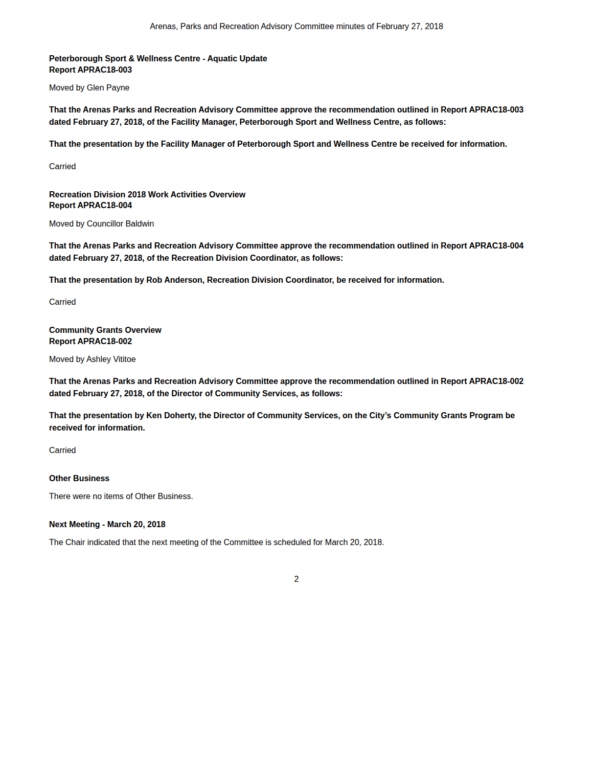Arenas, Parks and Recreation Advisory Committee minutes of February 27, 2018
Peterborough Sport & Wellness Centre - Aquatic UpdateReport APRAC18-003
Moved by Glen Payne
That the Arenas Parks and Recreation Advisory Committee approve the recommendation outlined in Report APRAC18-003 dated February 27, 2018, of the Facility Manager, Peterborough Sport and Wellness Centre, as follows:
That the presentation by the Facility Manager of Peterborough Sport and Wellness Centre be received for information.
Carried
Recreation Division 2018 Work Activities OverviewReport APRAC18-004
Moved by Councillor Baldwin
That the Arenas Parks and Recreation Advisory Committee approve the recommendation outlined in Report APRAC18-004 dated February 27, 2018, of the Recreation Division Coordinator, as follows:
That the presentation by Rob Anderson, Recreation Division Coordinator, be received for information.
Carried
Community Grants OverviewReport APRAC18-002
Moved by Ashley Vititoe
That the Arenas Parks and Recreation Advisory Committee approve the recommendation outlined in Report APRAC18-002 dated February 27, 2018, of the Director of Community Services, as follows:
That the presentation by Ken Doherty, the Director of Community Services, on the City’s Community Grants Program be received for information.
Carried
Other Business
There were no items of Other Business.
Next Meeting - March 20, 2018
The Chair indicated that the next meeting of the Committee is scheduled for March 20, 2018.
2